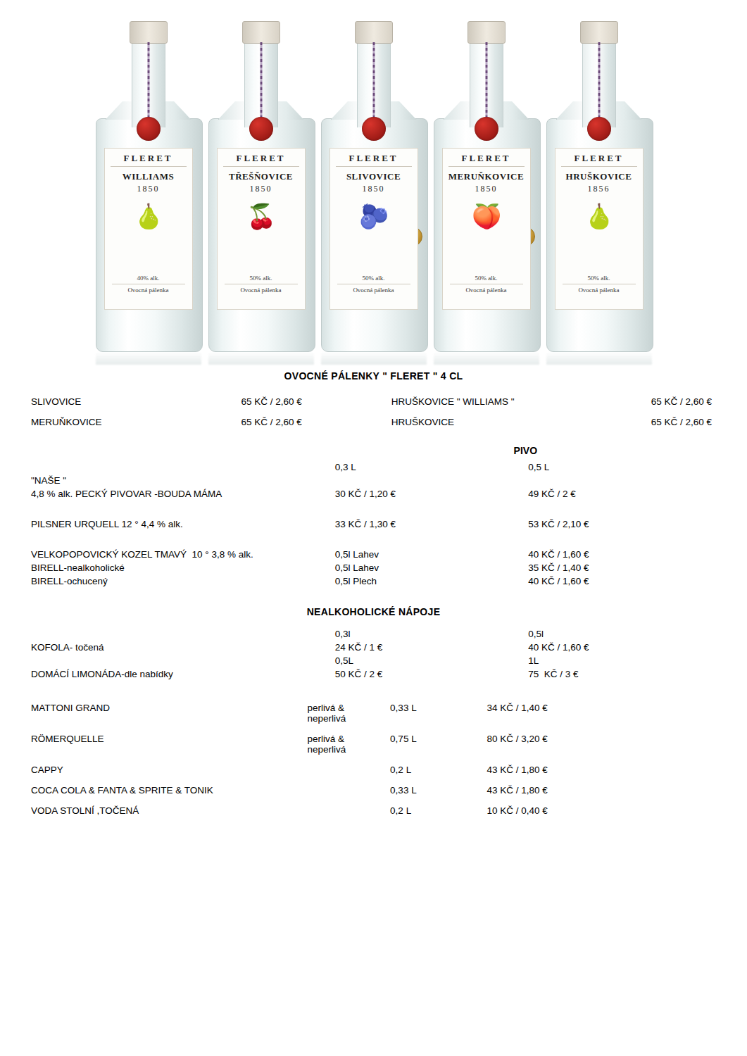FLERET
WILLIAMS
1850
🍐
40% alk.
Ovocná pálenka
FLERET
TŘEŠŇOVICE
1850
🍒
50% alk.
Ovocná pálenka
FLERET
SLIVOVICE
1850
🫐
50% alk.
Ovocná pálenka
FLERET
MERUŇKOVICE
1850
🍑
50% alk.
Ovocná pálenka
FLERET
HRUŠKOVICE
1856
🍐
50% alk.
Ovocná pálenka
OVOCNÉ PÁLENKY " FLERET " 4 CL
| SLIVOVICE | 65 KČ / 2,60 € | HRUŠKOVICE " WILLIAMS " | 65 KČ / 2,60 € |
| MERUŇKOVICE | 65 KČ / 2,60 € | HRUŠKOVICE | 65 KČ / 2,60 € |
| | PIVO |
| | 0,3 L | 0,5 L |
| "NAŠE " | | |
| 4,8 % alk. PECKÝ PIVOVAR -BOUDA MÁMA | 30 KČ / 1,20 € | 49 KČ / 2 € |
| PILSNER URQUELL 12 ° 4,4 % alk. | 33 KČ / 1,30 € | 53 KČ / 2,10 € |
| VELKOPOPOVICKÝ KOZEL TMAVÝ 10 ° 3,8 % alk. | 0,5l Lahev | 40 KČ / 1,60 € |
| BIRELL-nealkoholické | 0,5l Lahev | 35 KČ / 1,40 € |
| BIRELL-ochucený | 0,5l Plech | 40 KČ / 1,60 € |
NEALKOHOLICKÉ NÁPOJE
| | 0,3l | 0,5l |
| KOFOLA- točená | 24 KČ / 1 € | 40 KČ / 1,60 € |
| | 0,5L | 1L |
| DOMÁCÍ LIMONÁDA-dle nabídky | 50 KČ / 2 € | 75 KČ / 3 € |
| MATTONI GRAND | perlivá & neperlivá | 0,33 L | 34 KČ / 1,40 € |
| RÖMERQUELLE | perlivá & neperlivá | 0,75 L | 80 KČ / 3,20 € |
| CAPPY | | 0,2 L | 43 KČ / 1,80 € |
| COCA COLA & FANTA & SPRITE & TONIK | | 0,33 L | 43 KČ / 1,80 € |
| VODA STOLNÍ ,TOČENÁ | | 0,2 L | 10 KČ / 0,40 € |